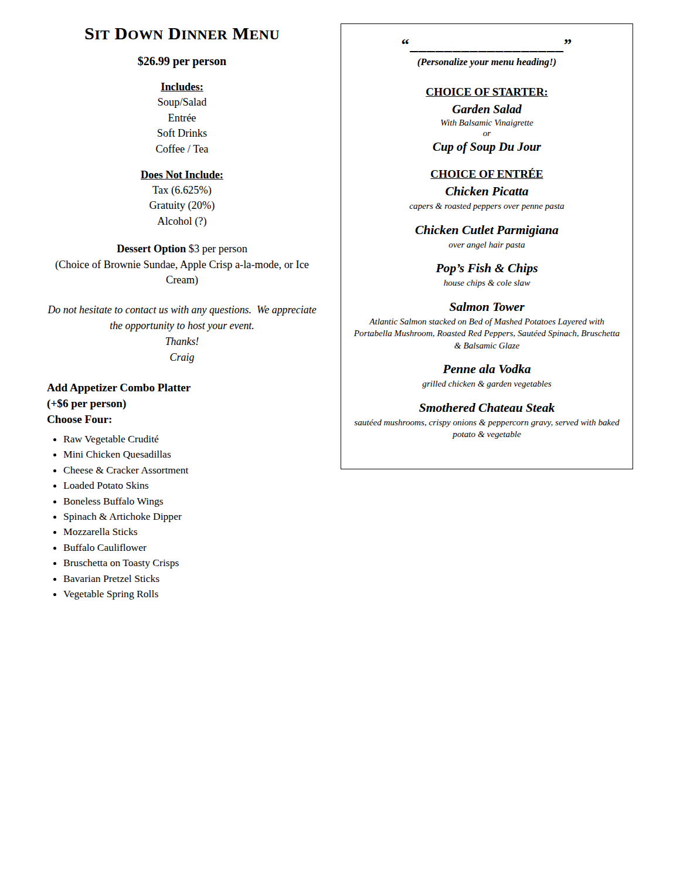SIT DOWN DINNER MENU
$26.99 per person
Includes:
Soup/Salad
Entrée
Soft Drinks
Coffee / Tea
Does Not Include:
Tax (6.625%)
Gratuity (20%)
Alcohol (?)
Dessert Option $3 per person
(Choice of Brownie Sundae, Apple Crisp a-la-mode, or Ice Cream)
Do not hesitate to contact us with any questions. We appreciate the opportunity to host your event.
Thanks!
Craig
Add Appetizer Combo Platter
(+$6 per person)
Choose Four:
Raw Vegetable Crudité
Mini Chicken Quesadillas
Cheese & Cracker Assortment
Loaded Potato Skins
Boneless Buffalo Wings
Spinach & Artichoke Dipper
Mozzarella Sticks
Buffalo Cauliflower
Bruschetta on Toasty Crisps
Bavarian Pretzel Sticks
Vegetable Spring Rolls
“__________________”
(Personalize your menu heading!)
CHOICE OF STARTER:
Garden Salad
With Balsamic Vinaigrette
or
Cup of Soup Du Jour
CHOICE OF ENTRÉE
Chicken Picatta
capers & roasted peppers over penne pasta
Chicken Cutlet Parmigiana
over angel hair pasta
Pop’s Fish & Chips
house chips & cole slaw
Salmon Tower
Atlantic Salmon stacked on Bed of Mashed Potatoes Layered with Portabella Mushroom, Roasted Red Peppers, Sautéed Spinach, Bruschetta & Balsamic Glaze
Penne ala Vodka
grilled chicken & garden vegetables
Smothered Chateau Steak
sautéed mushrooms, crispy onions & peppercorn gravy, served with baked potato & vegetable